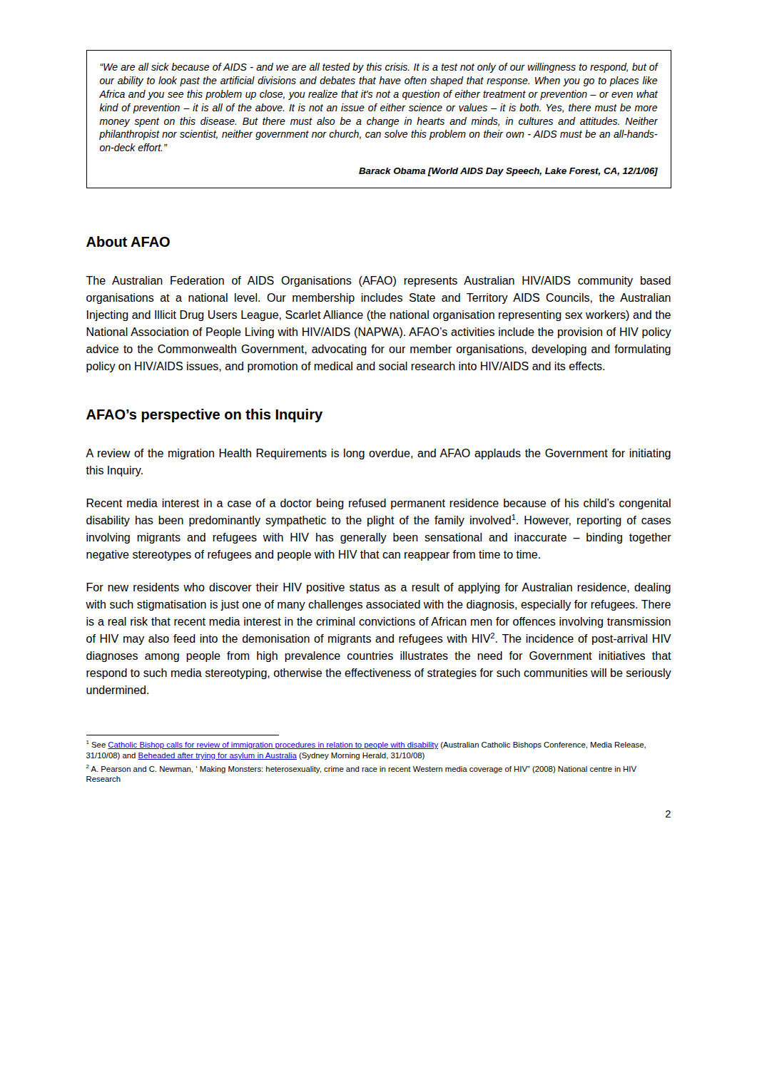“We are all sick because of AIDS - and we are all tested by this crisis. It is a test not only of our willingness to respond, but of our ability to look past the artificial divisions and debates that have often shaped that response. When you go to places like Africa and you see this problem up close, you realize that it's not a question of either treatment or prevention – or even what kind of prevention – it is all of the above. It is not an issue of either science or values – it is both. Yes, there must be more money spent on this disease. But there must also be a change in hearts and minds, in cultures and attitudes. Neither philanthropist nor scientist, neither government nor church, can solve this problem on their own - AIDS must be an all-hands-on-deck effort.”
Barack Obama [World AIDS Day Speech, Lake Forest, CA, 12/1/06]
About AFAO
The Australian Federation of AIDS Organisations (AFAO) represents Australian HIV/AIDS community based organisations at a national level. Our membership includes State and Territory AIDS Councils, the Australian Injecting and Illicit Drug Users League, Scarlet Alliance (the national organisation representing sex workers) and the National Association of People Living with HIV/AIDS (NAPWA). AFAO’s activities include the provision of HIV policy advice to the Commonwealth Government, advocating for our member organisations, developing and formulating policy on HIV/AIDS issues, and promotion of medical and social research into HIV/AIDS and its effects.
AFAO’s perspective on this Inquiry
A review of the migration Health Requirements is long overdue, and AFAO applauds the Government for initiating this Inquiry.
Recent media interest in a case of a doctor being refused permanent residence because of his child’s congenital disability has been predominantly sympathetic to the plight of the family involved1. However, reporting of cases involving migrants and refugees with HIV has generally been sensational and inaccurate – binding together negative stereotypes of refugees and people with HIV that can reappear from time to time.
For new residents who discover their HIV positive status as a result of applying for Australian residence, dealing with such stigmatisation is just one of many challenges associated with the diagnosis, especially for refugees. There is a real risk that recent media interest in the criminal convictions of African men for offences involving transmission of HIV may also feed into the demonisation of migrants and refugees with HIV2. The incidence of post-arrival HIV diagnoses among people from high prevalence countries illustrates the need for Government initiatives that respond to such media stereotyping, otherwise the effectiveness of strategies for such communities will be seriously undermined.
1 See Catholic Bishop calls for review of immigration procedures in relation to people with disability (Australian Catholic Bishops Conference, Media Release, 31/10/08) and Beheaded after trying for asylum in Australia (Sydney Morning Herald, 31/10/08)
2 A. Pearson and C. Newman, ‘ Making Monsters: heterosexuality, crime and race in recent Western media coverage of HIV” (2008) National centre in HIV Research
2